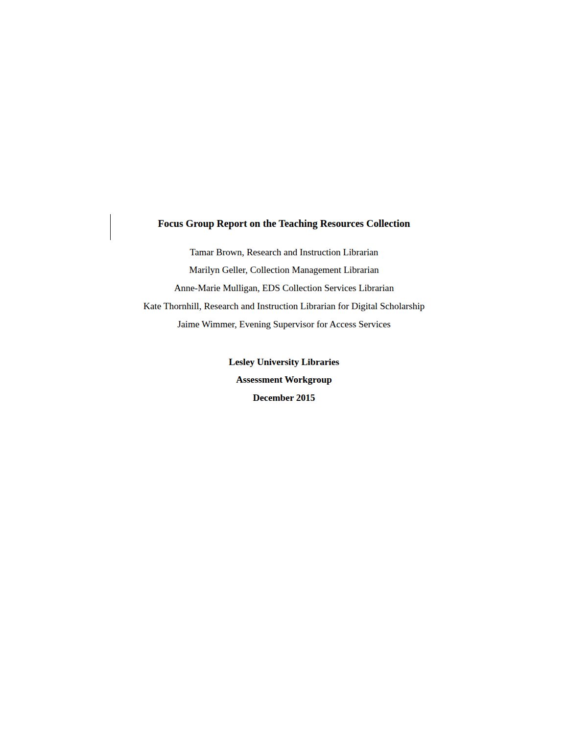Focus Group Report on the Teaching Resources Collection
Tamar Brown, Research and Instruction Librarian
Marilyn Geller, Collection Management Librarian
Anne-Marie Mulligan, EDS Collection Services Librarian
Kate Thornhill, Research and Instruction Librarian for Digital Scholarship
Jaime Wimmer, Evening Supervisor for Access Services
Lesley University Libraries
Assessment Workgroup
December 2015